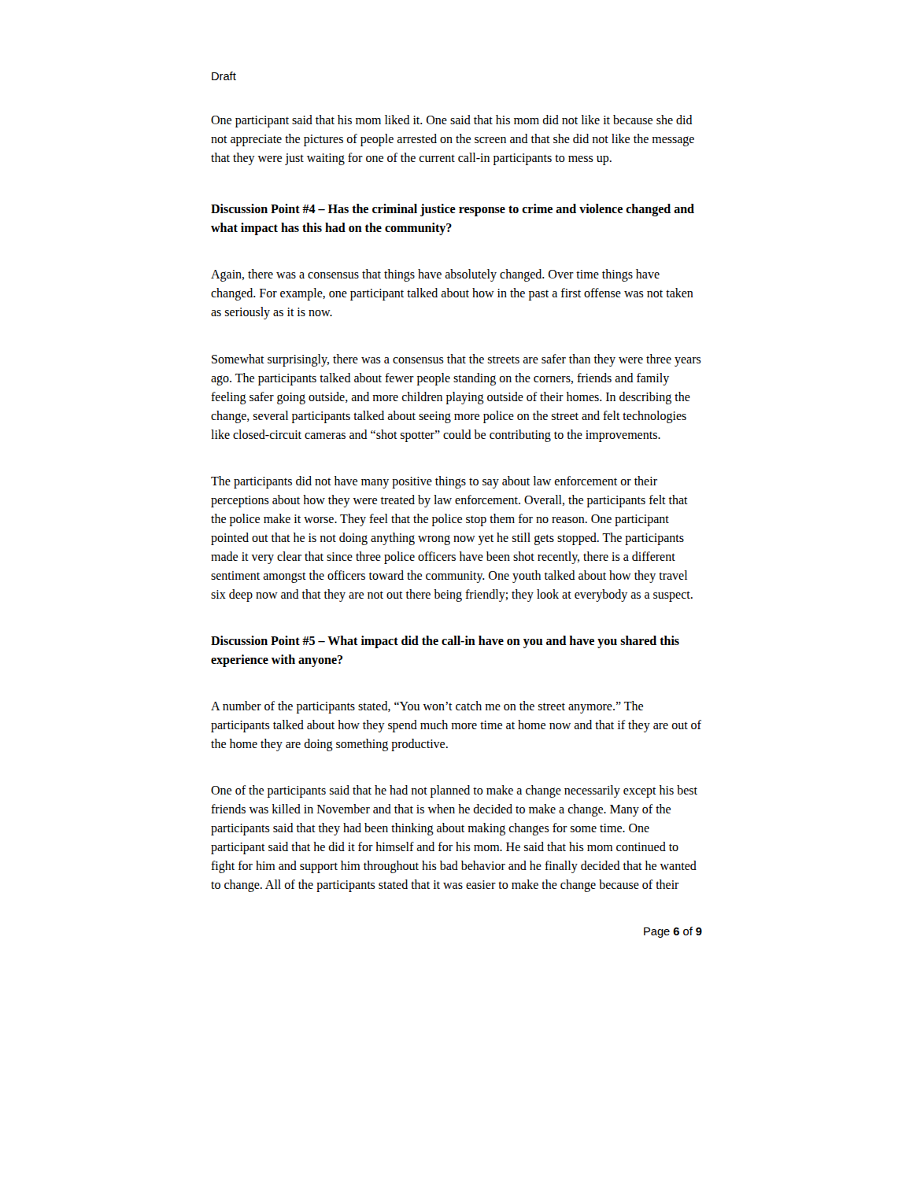Draft
One participant said that his mom liked it. One said that his mom did not like it because she did not appreciate the pictures of people arrested on the screen and that she did not like the message that they were just waiting for one of the current call-in participants to mess up.
Discussion Point #4 – Has the criminal justice response to crime and violence changed and what impact has this had on the community?
Again, there was a consensus that things have absolutely changed. Over time things have changed. For example, one participant talked about how in the past a first offense was not taken as seriously as it is now.
Somewhat surprisingly, there was a consensus that the streets are safer than they were three years ago. The participants talked about fewer people standing on the corners, friends and family feeling safer going outside, and more children playing outside of their homes. In describing the change, several participants talked about seeing more police on the street and felt technologies like closed-circuit cameras and “shot spotter” could be contributing to the improvements.
The participants did not have many positive things to say about law enforcement or their perceptions about how they were treated by law enforcement. Overall, the participants felt that the police make it worse. They feel that the police stop them for no reason. One participant pointed out that he is not doing anything wrong now yet he still gets stopped. The participants made it very clear that since three police officers have been shot recently, there is a different sentiment amongst the officers toward the community. One youth talked about how they travel six deep now and that they are not out there being friendly; they look at everybody as a suspect.
Discussion Point #5 – What impact did the call-in have on you and have you shared this experience with anyone?
A number of the participants stated, “You won’t catch me on the street anymore.” The participants talked about how they spend much more time at home now and that if they are out of the home they are doing something productive.
One of the participants said that he had not planned to make a change necessarily except his best friends was killed in November and that is when he decided to make a change. Many of the participants said that they had been thinking about making changes for some time. One participant said that he did it for himself and for his mom. He said that his mom continued to fight for him and support him throughout his bad behavior and he finally decided that he wanted to change. All of the participants stated that it was easier to make the change because of their
Page 6 of 9